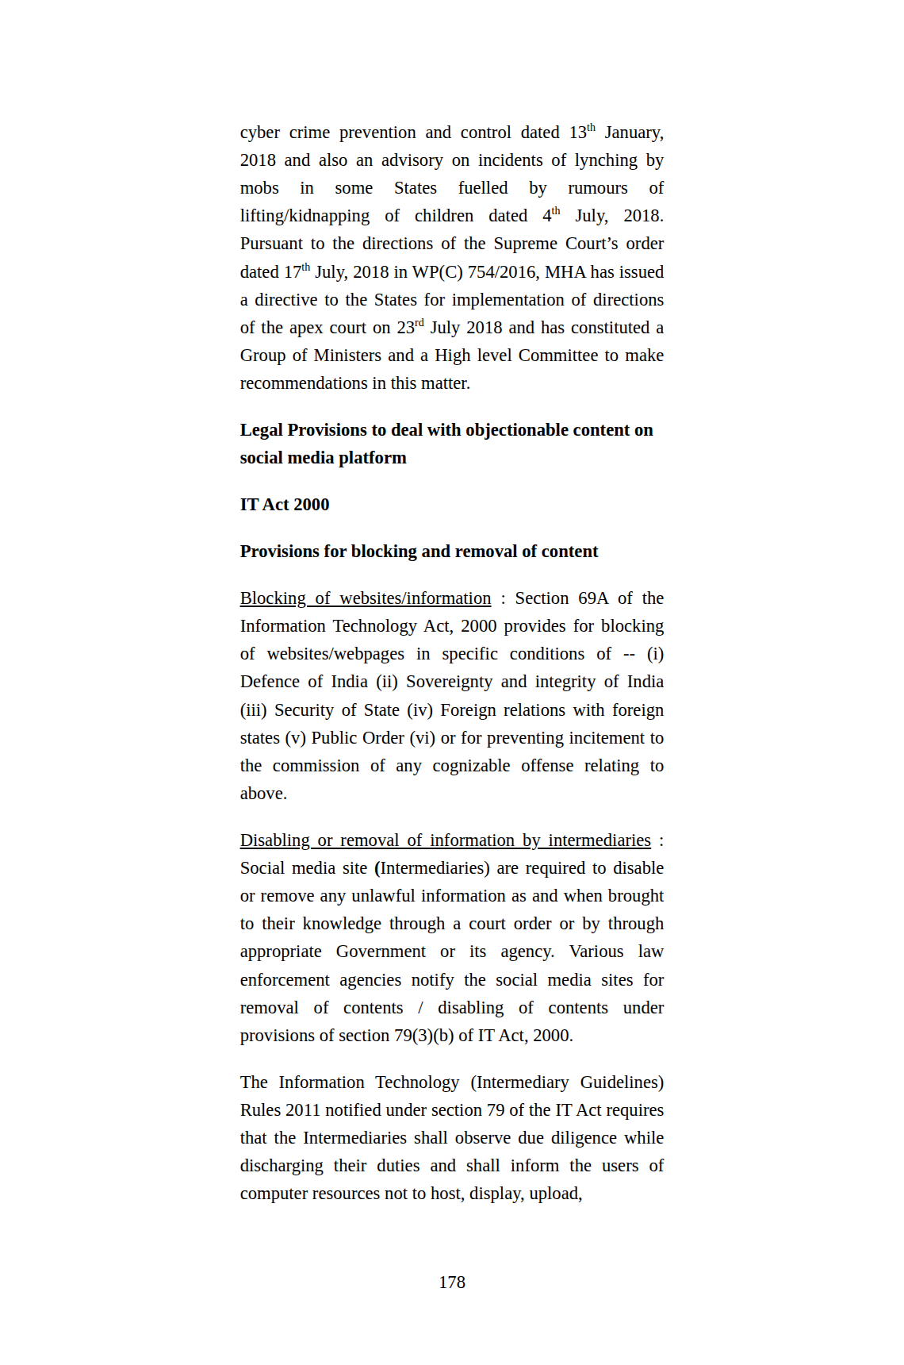cyber crime prevention and control dated 13th January, 2018 and also an advisory on incidents of lynching by mobs in some States fuelled by rumours of lifting/kidnapping of children dated 4th July, 2018. Pursuant to the directions of the Supreme Court’s order dated 17th July, 2018 in WP(C) 754/2016, MHA has issued a directive to the States for implementation of directions of the apex court on 23rd July 2018 and has constituted a Group of Ministers and a High level Committee to make recommendations in this matter.
Legal Provisions to deal with objectionable content on social media platform
IT Act 2000
Provisions for blocking and removal of content
Blocking of websites/information : Section 69A of the Information Technology Act, 2000 provides for blocking of websites/webpages in specific conditions of -- (i) Defence of India (ii) Sovereignty and integrity of India (iii) Security of State (iv) Foreign relations with foreign states (v) Public Order (vi) or for preventing incitement to the commission of any cognizable offense relating to above.
Disabling or removal of information by intermediaries : Social media site (Intermediaries) are required to disable or remove any unlawful information as and when brought to their knowledge through a court order or by through appropriate Government or its agency. Various law enforcement agencies notify the social media sites for removal of contents / disabling of contents under provisions of section 79(3)(b) of IT Act, 2000.
The Information Technology (Intermediary Guidelines) Rules 2011 notified under section 79 of the IT Act requires that the Intermediaries shall observe due diligence while discharging their duties and shall inform the users of computer resources not to host, display, upload,
178